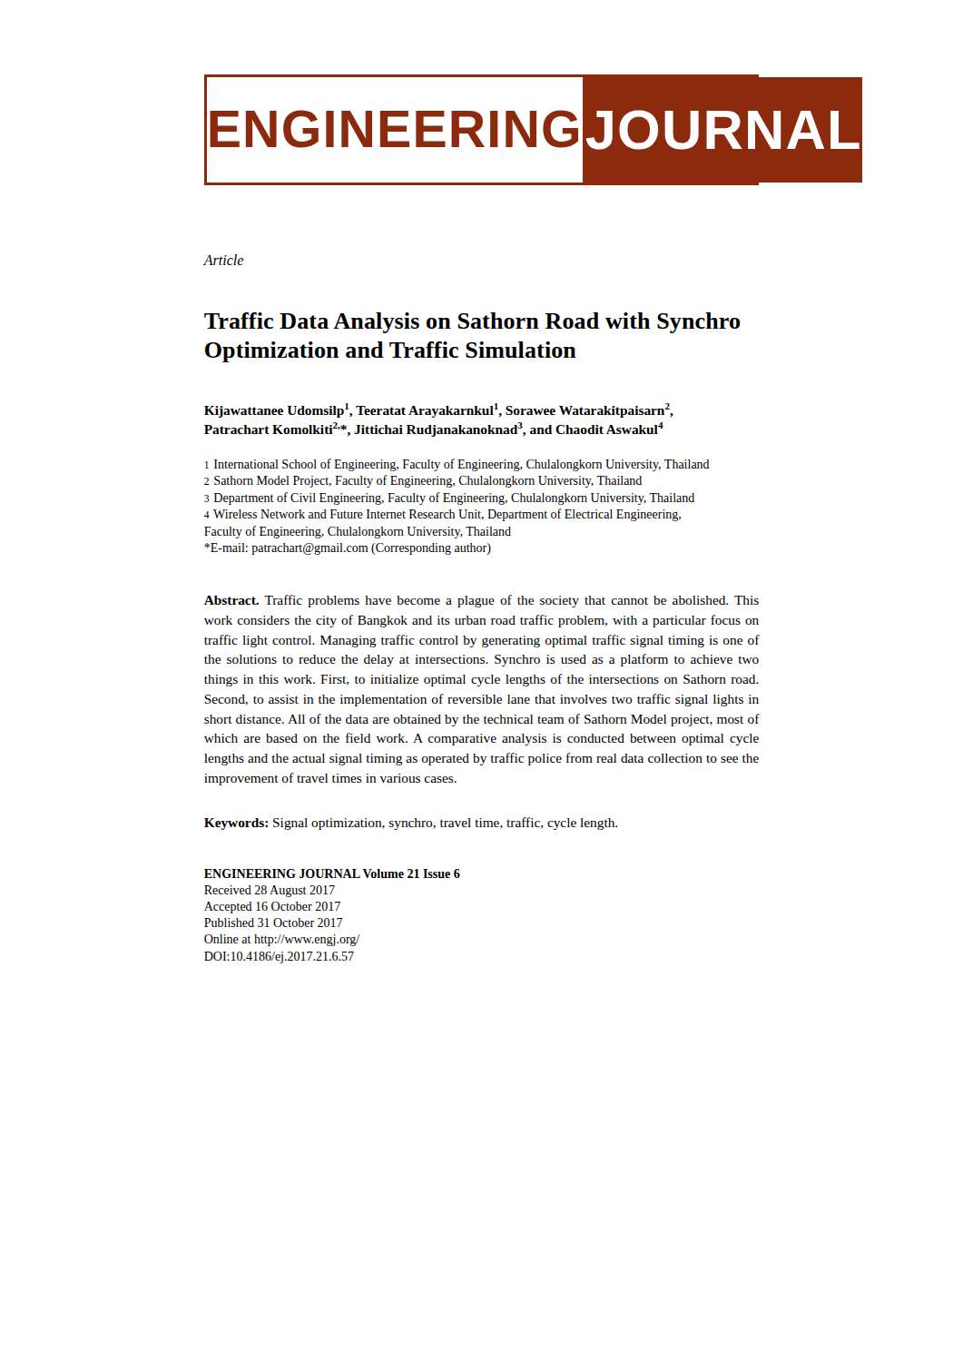ENGINEERING
JOURNAL
Article
Traffic Data Analysis on Sathorn Road with Synchro Optimization and Traffic Simulation
Kijawattanee Udomsilp1, Teeratat Arayakarnkul1, Sorawee Watarakitpaisarn2,
Patrachart Komolkiti2,*, Jittichai Rudjanakanoknad3, and Chaodit Aswakul4
1 International School of Engineering, Faculty of Engineering, Chulalongkorn University, Thailand 2 Sathorn Model Project, Faculty of Engineering, Chulalongkorn University, Thailand 3 Department of Civil Engineering, Faculty of Engineering, Chulalongkorn University, Thailand 4 Wireless Network and Future Internet Research Unit, Department of Electrical Engineering, Faculty of Engineering, Chulalongkorn University, Thailand *E-mail: patrachart@gmail.com (Corresponding author)
Abstract. Traffic problems have become a plague of the society that cannot be abolished. This work considers the city of Bangkok and its urban road traffic problem, with a particular focus on traffic light control. Managing traffic control by generating optimal traffic signal timing is one of the solutions to reduce the delay at intersections. Synchro is used as a platform to achieve two things in this work. First, to initialize optimal cycle lengths of the intersections on Sathorn road. Second, to assist in the implementation of reversible lane that involves two traffic signal lights in short distance. All of the data are obtained by the technical team of Sathorn Model project, most of which are based on the field work. A comparative analysis is conducted between optimal cycle lengths and the actual signal timing as operated by traffic police from real data collection to see the improvement of travel times in various cases.
Keywords: Signal optimization, synchro, travel time, traffic, cycle length.
ENGINEERING JOURNAL Volume 21 Issue 6
Received 28 August 2017
Accepted 16 October 2017
Published 31 October 2017
Online at http://www.engj.org/
DOI:10.4186/ej.2017.21.6.57